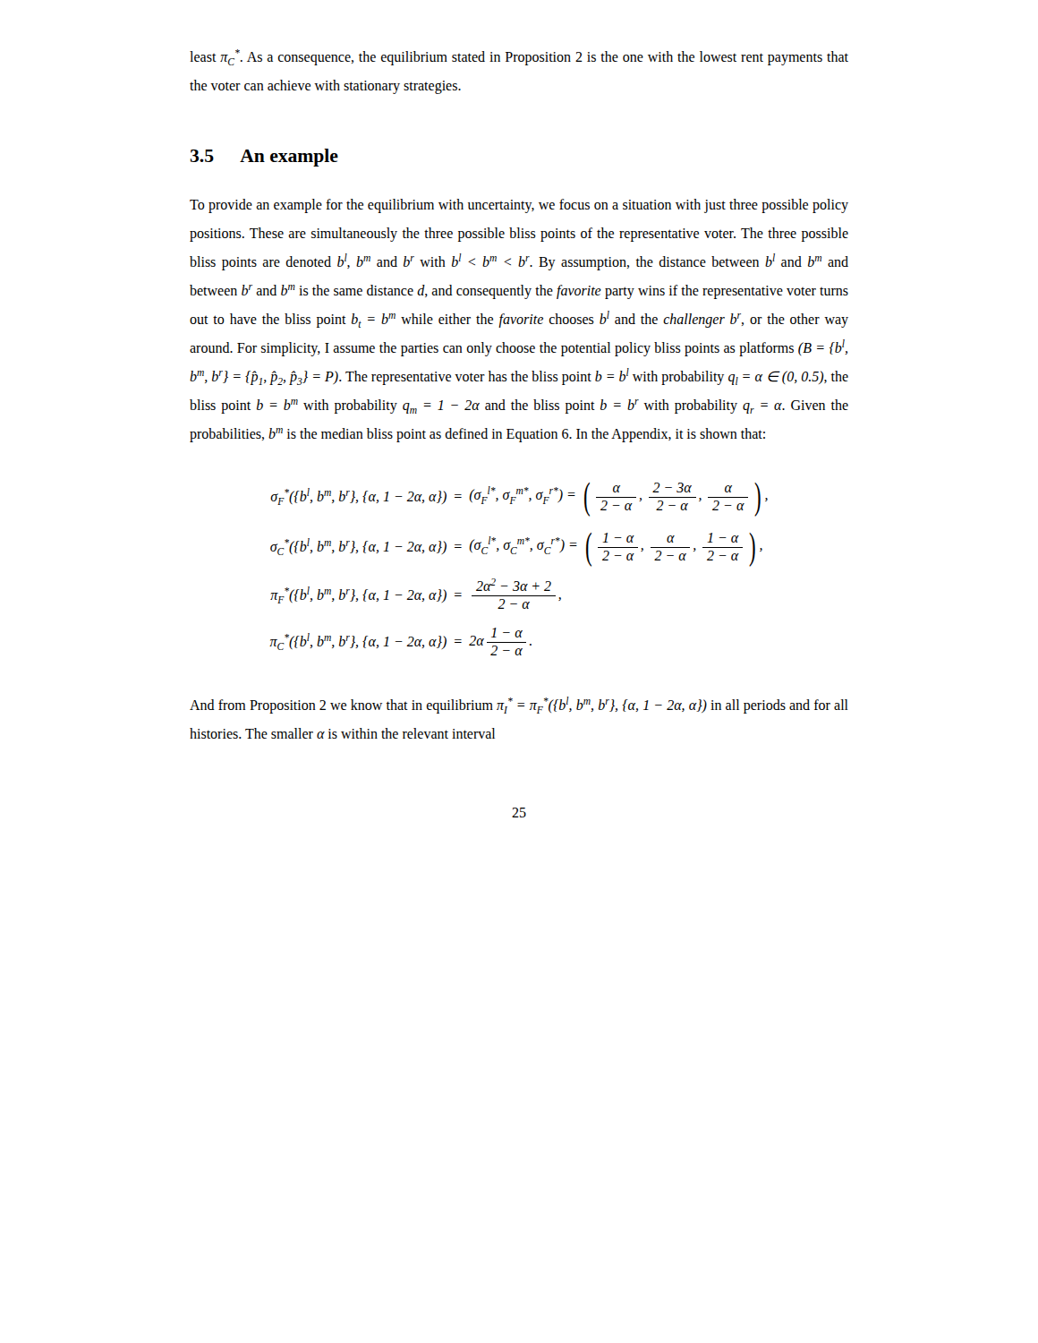least πC*. As a consequence, the equilibrium stated in Proposition 2 is the one with the lowest rent payments that the voter can achieve with stationary strategies.
3.5 An example
To provide an example for the equilibrium with uncertainty, we focus on a situation with just three possible policy positions. These are simultaneously the three possible bliss points of the representative voter. The three possible bliss points are denoted bl, bm and br with bl < bm < br. By assumption, the distance between bl and bm and between br and bm is the same distance d, and consequently the favorite party wins if the representative voter turns out to have the bliss point bt = bm while either the favorite chooses bl and the challenger br, or the other way around. For simplicity, I assume the parties can only choose the potential policy bliss points as platforms (B = {bl, bm, br} = {p̂1, p̂2, p̂3} = P). The representative voter has the bliss point b = bl with probability ql = α ∈ (0, 0.5), the bliss point b = bm with probability qm = 1 − 2α and the bliss point b = br with probability qr = α. Given the probabilities, bm is the median bliss point as defined in Equation 6. In the Appendix, it is shown that:
| σ F * ({b l , b m , b r }, {α, 1 − 2α, α}) | = | (σ F l* , σ F m* , σ F r* ) = ( α 2 − α , 2 − 3α 2 − α , α 2 − α ) , |
| σ C * ({b l , b m , b r }, {α, 1 − 2α, α}) | = | (σ C l* , σ C m* , σ C r* ) = ( 1 − α 2 − α , α 2 − α , 1 − α 2 − α ) , |
| π F * ({b l , b m , b r }, {α, 1 − 2α, α}) | = | 2α 2 − 3α + 2 2 − α , |
| π C * ({b l , b m , b r }, {α, 1 − 2α, α}) | = | 2α 1 − α 2 − α . |
And from Proposition 2 we know that in equilibrium πI* = πF*({bl, bm, br}, {α, 1 − 2α, α}) in all periods and for all histories. The smaller α is within the relevant interval
25